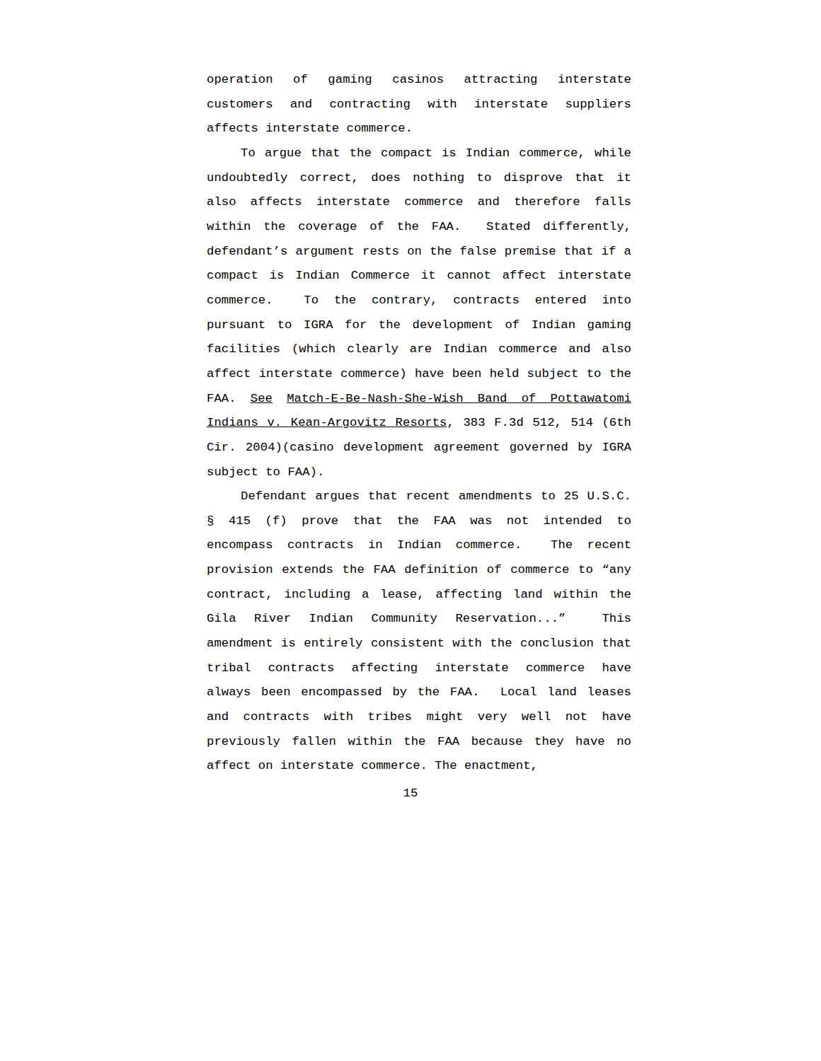operation of gaming casinos attracting interstate customers and contracting with interstate suppliers affects interstate commerce.
To argue that the compact is Indian commerce, while undoubtedly correct, does nothing to disprove that it also affects interstate commerce and therefore falls within the coverage of the FAA. Stated differently, defendant’s argument rests on the false premise that if a compact is Indian Commerce it cannot affect interstate commerce. To the contrary, contracts entered into pursuant to IGRA for the development of Indian gaming facilities (which clearly are Indian commerce and also affect interstate commerce) have been held subject to the FAA. See Match-E-Be-Nash-She-Wish Band of Pottawatomi Indians v. Kean-Argovitz Resorts, 383 F.3d 512, 514 (6th Cir. 2004)(casino development agreement governed by IGRA subject to FAA).
Defendant argues that recent amendments to 25 U.S.C. § 415 (f) prove that the FAA was not intended to encompass contracts in Indian commerce. The recent provision extends the FAA definition of commerce to “any contract, including a lease, affecting land within the Gila River Indian Community Reservation...” This amendment is entirely consistent with the conclusion that tribal contracts affecting interstate commerce have always been encompassed by the FAA. Local land leases and contracts with tribes might very well not have previously fallen within the FAA because they have no affect on interstate commerce. The enactment,
15